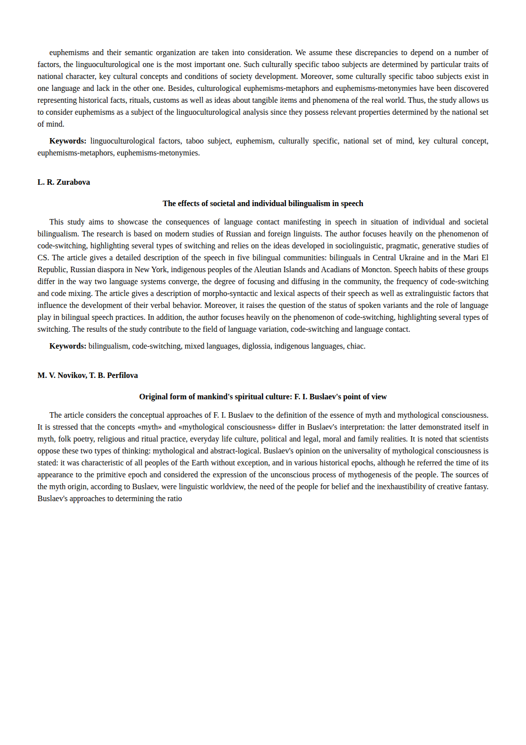euphemisms and their semantic organization are taken into consideration. We assume these discrepancies to depend on a number of factors, the linguoculturological one is the most important one. Such culturally specific taboo subjects are determined by particular traits of national character, key cultural concepts and conditions of society development. Moreover, some culturally specific taboo subjects exist in one language and lack in the other one. Besides, culturological euphemisms-metaphors and euphemisms-metonymies have been discovered representing historical facts, rituals, customs as well as ideas about tangible items and phenomena of the real world. Thus, the study allows us to consider euphemisms as a subject of the linguoculturological analysis since they possess relevant properties determined by the national set of mind.
Keywords: linguoculturological factors, taboo subject, euphemism, culturally specific, national set of mind, key cultural concept, euphemisms-metaphors, euphemisms-metonymies.
L. R. Zurabova
The effects of societal and individual bilingualism in speech
This study aims to showcase the consequences of language contact manifesting in speech in situation of individual and societal bilingualism. The research is based on modern studies of Russian and foreign linguists. The author focuses heavily on the phenomenon of code-switching, highlighting several types of switching and relies on the ideas developed in sociolinguistic, pragmatic, generative studies of CS. The article gives a detailed description of the speech in five bilingual communities: bilinguals in Central Ukraine and in the Mari El Republic, Russian diaspora in New York, indigenous peoples of the Aleutian Islands and Acadians of Moncton. Speech habits of these groups differ in the way two language systems converge, the degree of focusing and diffusing in the community, the frequency of code-switching and code mixing. The article gives a description of morpho-syntactic and lexical aspects of their speech as well as extralinguistic factors that influence the development of their verbal behavior. Moreover, it raises the question of the status of spoken variants and the role of language play in bilingual speech practices. In addition, the author focuses heavily on the phenomenon of code-switching, highlighting several types of switching. The results of the study contribute to the field of language variation, code-switching and language contact.
Keywords: bilingualism, code-switching, mixed languages, diglossia, indigenous languages, chiac.
M. V. Novikov, T. B. Perfilova
Original form of mankind's spiritual culture: F. I. Buslaev's point of view
The article considers the conceptual approaches of F. I. Buslaev to the definition of the essence of myth and mythological consciousness. It is stressed that the concepts «myth» and «mythological consciousness» differ in Buslaev's interpretation: the latter demonstrated itself in myth, folk poetry, religious and ritual practice, everyday life culture, political and legal, moral and family realities. It is noted that scientists oppose these two types of thinking: mythological and abstract-logical. Buslaev's opinion on the universality of mythological consciousness is stated: it was characteristic of all peoples of the Earth without exception, and in various historical epochs, although he referred the time of its appearance to the primitive epoch and considered the expression of the unconscious process of mythogenesis of the people. The sources of the myth origin, according to Buslaev, were linguistic worldview, the need of the people for belief and the inexhaustibility of creative fantasy. Buslaev's approaches to determining the ratio